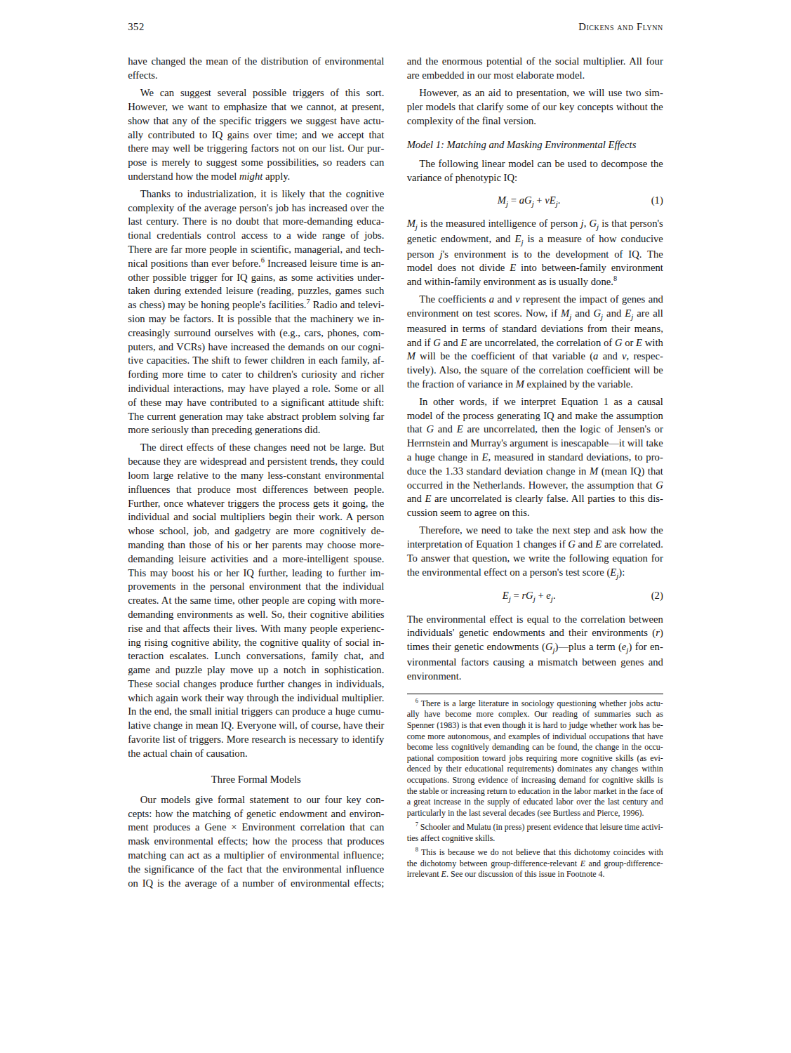352 Dickens and Flynn
have changed the mean of the distribution of environmental effects.
We can suggest several possible triggers of this sort. However, we want to emphasize that we cannot, at present, show that any of the specific triggers we suggest have actually contributed to IQ gains over time; and we accept that there may well be triggering factors not on our list. Our purpose is merely to suggest some possibilities, so readers can understand how the model might apply.
Thanks to industrialization, it is likely that the cognitive complexity of the average person's job has increased over the last century. There is no doubt that more-demanding educational credentials control access to a wide range of jobs. There are far more people in scientific, managerial, and technical positions than ever before.6 Increased leisure time is another possible trigger for IQ gains, as some activities undertaken during extended leisure (reading, puzzles, games such as chess) may be honing people's facilities.7 Radio and television may be factors. It is possible that the machinery we increasingly surround ourselves with (e.g., cars, phones, computers, and VCRs) have increased the demands on our cognitive capacities. The shift to fewer children in each family, affording more time to cater to children's curiosity and richer individual interactions, may have played a role. Some or all of these may have contributed to a significant attitude shift: The current generation may take abstract problem solving far more seriously than preceding generations did.
The direct effects of these changes need not be large. But because they are widespread and persistent trends, they could loom large relative to the many less-constant environmental influences that produce most differences between people. Further, once whatever triggers the process gets it going, the individual and social multipliers begin their work. A person whose school, job, and gadgetry are more cognitively demanding than those of his or her parents may choose more-demanding leisure activities and a more-intelligent spouse. This may boost his or her IQ further, leading to further improvements in the personal environment that the individual creates. At the same time, other people are coping with more-demanding environments as well. So, their cognitive abilities rise and that affects their lives. With many people experiencing rising cognitive ability, the cognitive quality of social interaction escalates. Lunch conversations, family chat, and game and puzzle play move up a notch in sophistication. These social changes produce further changes in individuals, which again work their way through the individual multiplier. In the end, the small initial triggers can produce a huge cumulative change in mean IQ. Everyone will, of course, have their favorite list of triggers. More research is necessary to identify the actual chain of causation.
Three Formal Models
Our models give formal statement to our four key concepts: how the matching of genetic endowment and environment produces a Gene × Environment correlation that can mask environmental effects; how the process that produces matching can act as a multiplier of environmental influence; the significance of the fact that the environmental influence on IQ is the average of a number of environmental effects; and the enormous potential of the social multiplier. All four are embedded in our most elaborate model.
However, as an aid to presentation, we will use two simpler models that clarify some of our key concepts without the complexity of the final version.
Model 1: Matching and Masking Environmental Effects
The following linear model can be used to decompose the variance of phenotypic IQ:
(1) Mj = aGj + vEj.
Mj is the measured intelligence of person j, Gj is that person's genetic endowment, and Ej is a measure of how conducive person j's environment is to the development of IQ. The model does not divide E into between-family environment and within-family environment as is usually done.8
The coefficients a and v represent the impact of genes and environment on test scores. Now, if Mj and Gj and Ej are all measured in terms of standard deviations from their means, and if G and E are uncorrelated, the correlation of G or E with M will be the coefficient of that variable (a and v, respectively). Also, the square of the correlation coefficient will be the fraction of variance in M explained by the variable.
In other words, if we interpret Equation 1 as a causal model of the process generating IQ and make the assumption that G and E are uncorrelated, then the logic of Jensen's or Herrnstein and Murray's argument is inescapable—it will take a huge change in E, measured in standard deviations, to produce the 1.33 standard deviation change in M (mean IQ) that occurred in the Netherlands. However, the assumption that G and E are uncorrelated is clearly false. All parties to this discussion seem to agree on this.
Therefore, we need to take the next step and ask how the interpretation of Equation 1 changes if G and E are correlated. To answer that question, we write the following equation for the environmental effect on a person's test score (Ej):
(2) Ej = rGj + ej.
The environmental effect is equal to the correlation between individuals' genetic endowments and their environments (r) times their genetic endowments (Gj)—plus a term (ej) for environmental factors causing a mismatch between genes and environment.
6 There is a large literature in sociology questioning whether jobs actually have become more complex. Our reading of summaries such as Spenner (1983) is that even though it is hard to judge whether work has become more autonomous, and examples of individual occupations that have become less cognitively demanding can be found, the change in the occupational composition toward jobs requiring more cognitive skills (as evidenced by their educational requirements) dominates any changes within occupations. Strong evidence of increasing demand for cognitive skills is the stable or increasing return to education in the labor market in the face of a great increase in the supply of educated labor over the last century and particularly in the last several decades (see Burtless and Pierce, 1996).
7 Schooler and Mulatu (in press) present evidence that leisure time activities affect cognitive skills.
8 This is because we do not believe that this dichotomy coincides with the dichotomy between group-difference-relevant E and group-difference-irrelevant E. See our discussion of this issue in Footnote 4.